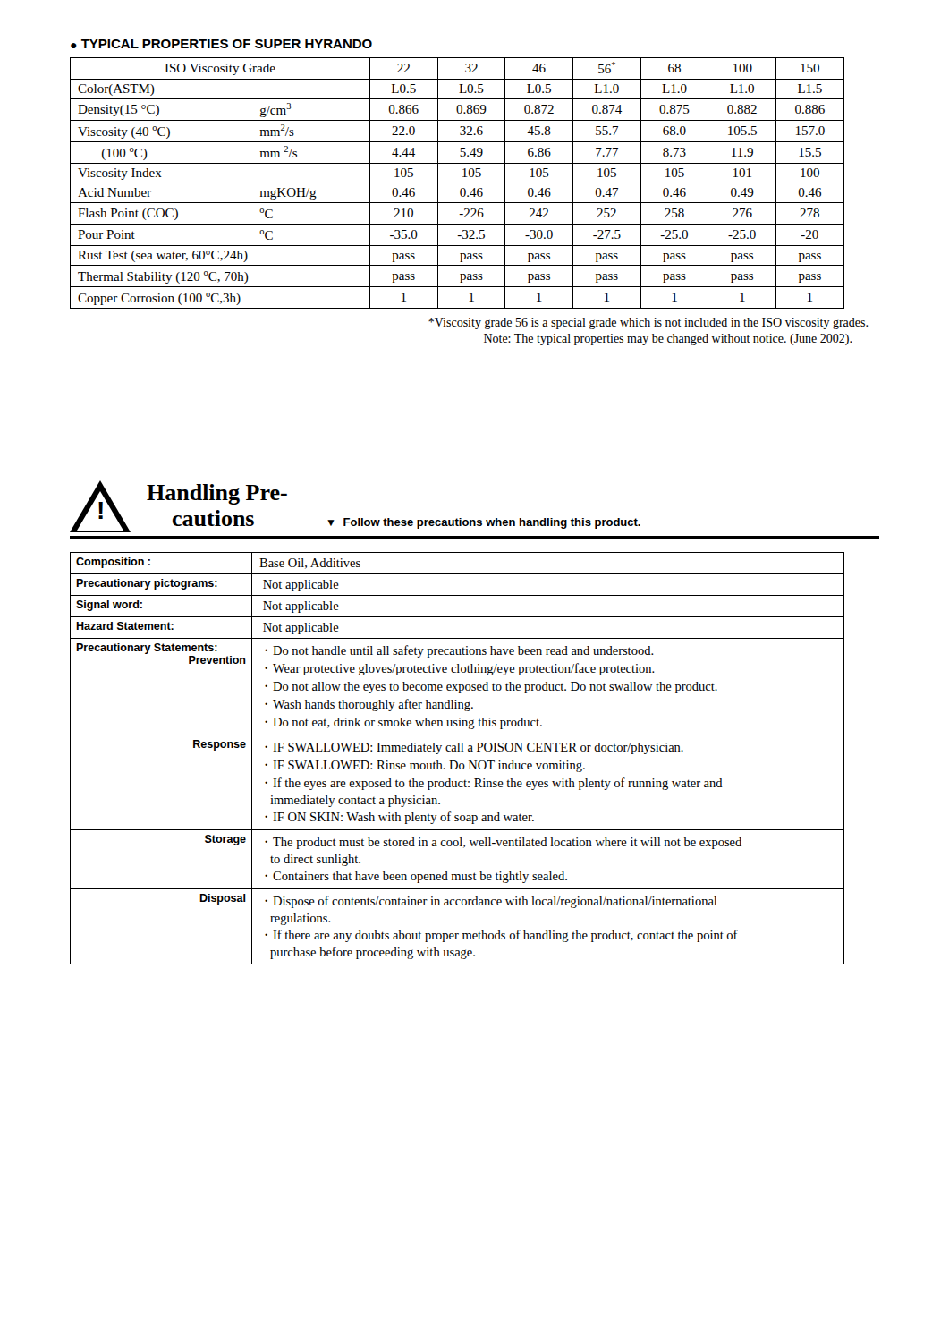● TYPICAL PROPERTIES OF SUPER HYRANDO
| ISO Viscosity Grade | 22 | 32 | 46 | 56 * | 68 | 100 | 150 |
| Color(ASTM) | | L0.5 | L0.5 | L0.5 | L1.0 | L1.0 | L1.0 | L1.5 |
| Density(15 °C) | g/cm 3 | 0.866 | 0.869 | 0.872 | 0.874 | 0.875 | 0.882 | 0.886 |
| Viscosity (40 o C) | mm 2 /s | 22.0 | 32.6 | 45.8 | 55.7 | 68.0 | 105.5 | 157.0 |
| (100 o C) | mm 2 /s | 4.44 | 5.49 | 6.86 | 7.77 | 8.73 | 11.9 | 15.5 |
| Viscosity Index | | 105 | 105 | 105 | 105 | 105 | 101 | 100 |
| Acid Number | mgKOH/g | 0.46 | 0.46 | 0.46 | 0.47 | 0.46 | 0.49 | 0.46 |
| Flash Point (COC) | o C | 210 | -226 | 242 | 252 | 258 | 276 | 278 |
| Pour Point | o C | -35.0 | -32.5 | -30.0 | -27.5 | -25.0 | -25.0 | -20 |
| Rust Test (sea water, 60°C,24h) | pass | pass | pass | pass | pass | pass | pass |
| Thermal Stability (120 o C, 70h) | pass | pass | pass | pass | pass | pass | pass |
| Copper Corrosion (100 o C,3h) | 1 | 1 | 1 | 1 | 1 | 1 | 1 |
*Viscosity grade 56 is a special grade which is not included in the ISO viscosity grades.
Note: The typical properties may be changed without notice. (June 2002).
!
Handling Pre-cautions
▼ Follow these precautions when handling this product.
| Composition : | Base Oil, Additives |
| Precautionary pictograms: | Not applicable |
| Signal word: | Not applicable |
| Hazard Statement: | Not applicable |
| Precautionary Statements: Prevention | ・Do not handle until all safety precautions have been read and understood. ・Wear protective gloves/protective clothing/eye protection/face protection. ・Do not allow the eyes to become exposed to the product. Do not swallow the product. ・Wash hands thoroughly after handling. ・Do not eat, drink or smoke when using this product. |
| Response | ・IF SWALLOWED: Immediately call a POISON CENTER or doctor/physician. ・IF SWALLOWED: Rinse mouth. Do NOT induce vomiting. ・If the eyes are exposed to the product: Rinse the eyes with plenty of running water and immediately contact a physician. ・IF ON SKIN: Wash with plenty of soap and water. |
| Storage | ・The product must be stored in a cool, well-ventilated location where it will not be exposed to direct sunlight. ・Containers that have been opened must be tightly sealed. |
| Disposal | ・Dispose of contents/container in accordance with local/regional/national/international regulations. ・If there are any doubts about proper methods of handling the product, contact the point of purchase before proceeding with usage. |